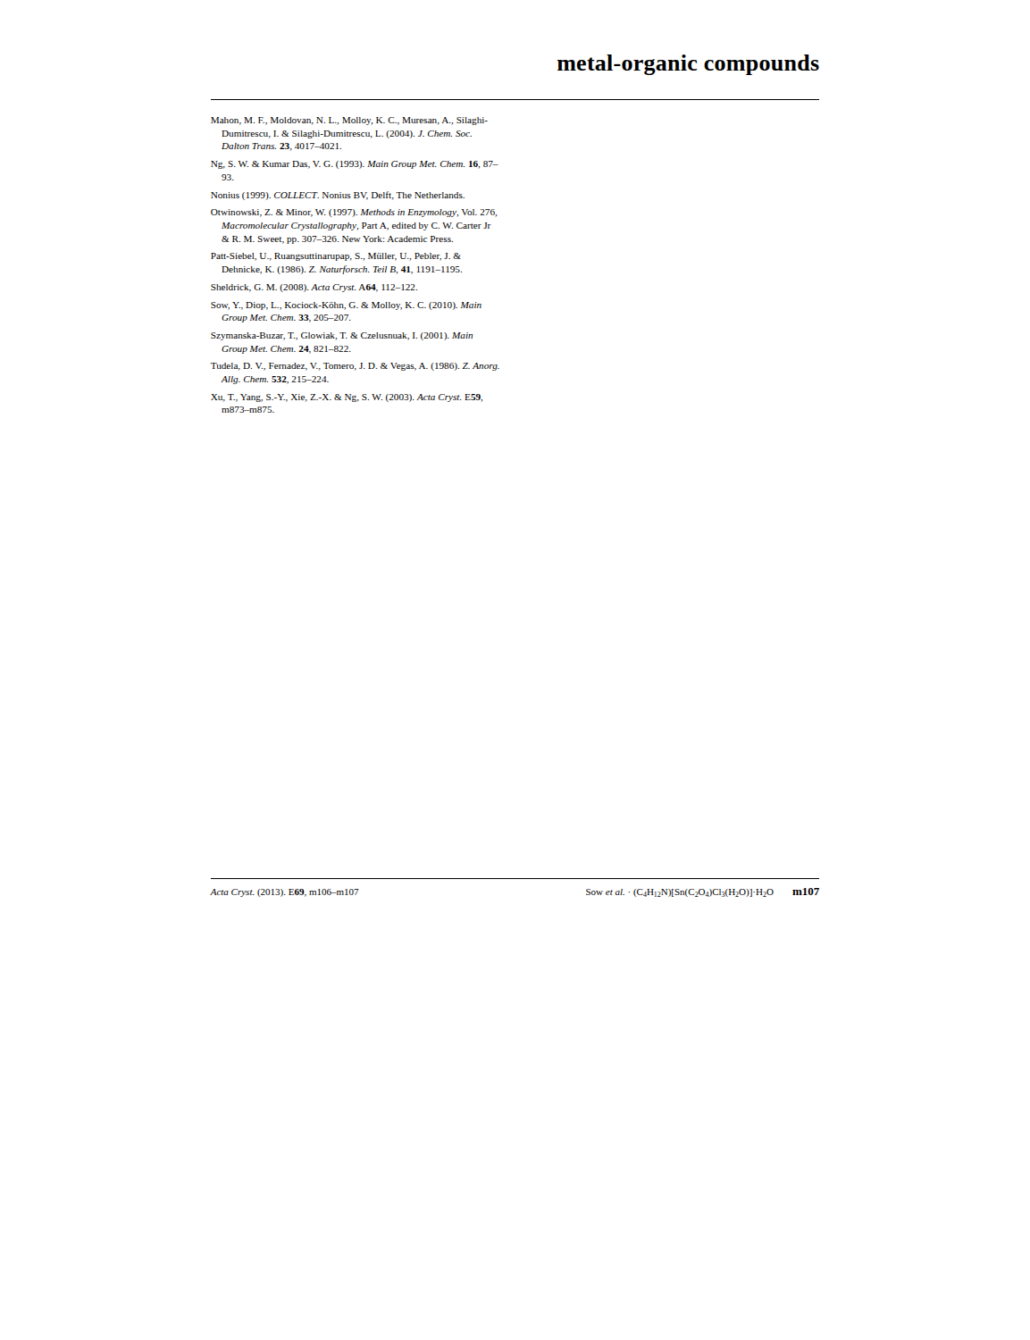metal-organic compounds
Mahon, M. F., Moldovan, N. L., Molloy, K. C., Muresan, A., Silaghi-Dumitrescu, I. & Silaghi-Dumitrescu, L. (2004). J. Chem. Soc. Dalton Trans. 23, 4017–4021.
Ng, S. W. & Kumar Das, V. G. (1993). Main Group Met. Chem. 16, 87–93.
Nonius (1999). COLLECT. Nonius BV, Delft, The Netherlands.
Otwinowski, Z. & Minor, W. (1997). Methods in Enzymology, Vol. 276, Macromolecular Crystallography, Part A, edited by C. W. Carter Jr & R. M. Sweet, pp. 307–326. New York: Academic Press.
Patt-Siebel, U., Ruangsuttinarupap, S., Müller, U., Pebler, J. & Dehnicke, K. (1986). Z. Naturforsch. Teil B, 41, 1191–1195.
Sheldrick, G. M. (2008). Acta Cryst. A64, 112–122.
Sow, Y., Diop, L., Kociock-Köhn, G. & Molloy, K. C. (2010). Main Group Met. Chem. 33, 205–207.
Szymanska-Buzar, T., Glowiak, T. & Czelusnuak, I. (2001). Main Group Met. Chem. 24, 821–822.
Tudela, D. V., Fernadez, V., Tomero, J. D. & Vegas, A. (1986). Z. Anorg. Allg. Chem. 532, 215–224.
Xu, T., Yang, S.-Y., Xie, Z.-X. & Ng, S. W. (2003). Acta Cryst. E59, m873–m875.
Acta Cryst. (2013). E69, m106–m107
Sow et al.·(C4H12N)[Sn(C2O4)Cl3(H2O)]·H2O
m107